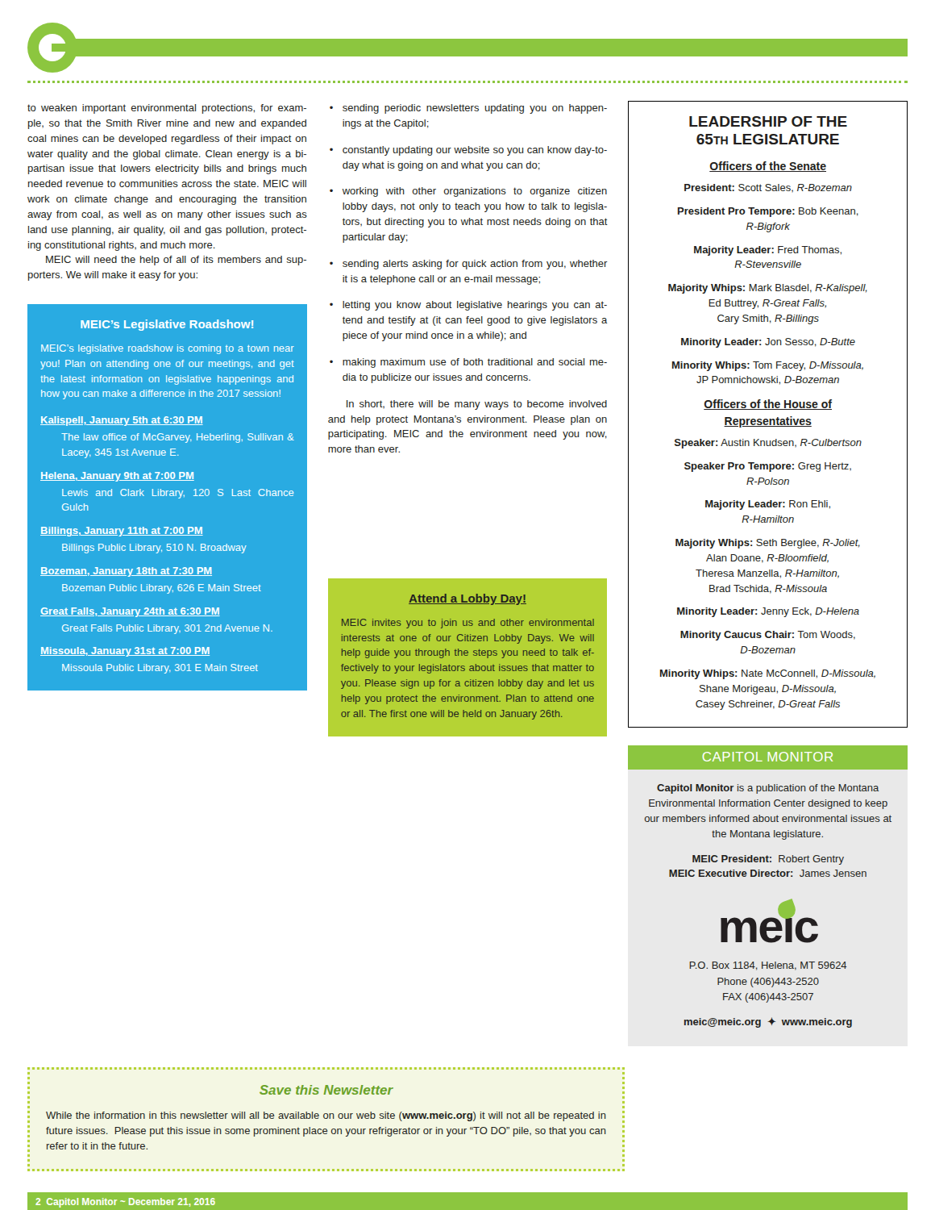to weaken important environmental protections, for example, so that the Smith River mine and new and expanded coal mines can be developed regardless of their impact on water quality and the global climate. Clean energy is a bipartisan issue that lowers electricity bills and brings much needed revenue to communities across the state. MEIC will work on climate change and encouraging the transition away from coal, as well as on many other issues such as land use planning, air quality, oil and gas pollution, protecting constitutional rights, and much more.
MEIC will need the help of all of its members and supporters. We will make it easy for you:
MEIC’s Legislative Roadshow!
MEIC’s legislative roadshow is coming to a town near you! Plan on attending one of our meetings, and get the latest information on legislative happenings and how you can make a difference in the 2017 session!
Kalispell, January 5th at 6:30 PM
The law office of McGarvey, Heberling, Sullivan & Lacey, 345 1st Avenue E.
Helena, January 9th at 7:00 PM
Lewis and Clark Library, 120 S Last Chance Gulch
Billings, January 11th at 7:00 PM
Billings Public Library, 510 N. Broadway
Bozeman, January 18th at 7:30 PM
Bozeman Public Library, 626 E Main Street
Great Falls, January 24th at 6:30 PM
Great Falls Public Library, 301 2nd Avenue N.
Missoula, January 31st at 7:00 PM
Missoula Public Library, 301 E Main Street
sending periodic newsletters updating you on happenings at the Capitol;
constantly updating our website so you can know day-to-day what is going on and what you can do;
working with other organizations to organize citizen lobby days, not only to teach you how to talk to legislators, but directing you to what most needs doing on that particular day;
sending alerts asking for quick action from you, whether it is a telephone call or an e-mail message;
letting you know about legislative hearings you can attend and testify at (it can feel good to give legislators a piece of your mind once in a while); and
making maximum use of both traditional and social media to publicize our issues and concerns.
In short, there will be many ways to become involved and help protect Montana’s environment. Please plan on participating. MEIC and the environment need you now, more than ever.
Attend a Lobby Day!
MEIC invites you to join us and other environmental interests at one of our Citizen Lobby Days. We will help guide you through the steps you need to talk effectively to your legislators about issues that matter to you. Please sign up for a citizen lobby day and let us help you protect the environment. Plan to attend one or all. The first one will be held on January 26th.
LEADERSHIP OF THE
65TH LEGISLATURE
Officers of the Senate
President: Scott Sales, R-Bozeman
President Pro Tempore: Bob Keenan,
R-Bigfork
Majority Leader: Fred Thomas,
R-Stevensville
Majority Whips: Mark Blasdel, R-Kalispell,
Ed Buttrey, R-Great Falls,
Cary Smith, R-Billings
Minority Leader: Jon Sesso, D-Butte
Minority Whips: Tom Facey, D-Missoula,
JP Pomnichowski, D-Bozeman
Officers of the House of
Representatives
Speaker: Austin Knudsen, R-Culbertson
Speaker Pro Tempore: Greg Hertz,
R-Polson
Majority Leader: Ron Ehli,
R-Hamilton
Majority Whips: Seth Berglee, R-Joliet,
Alan Doane, R-Bloomfield,
Theresa Manzella, R-Hamilton,
Brad Tschida, R-Missoula
Minority Leader: Jenny Eck, D-Helena
Minority Caucus Chair: Tom Woods,
D-Bozeman
Minority Whips: Nate McConnell, D-Missoula,
Shane Morigeau, D-Missoula,
Casey Schreiner, D-Great Falls
CAPITOL MONITOR
Capitol Monitor is a publication of the Montana Environmental Information Center designed to keep our members informed about environmental issues at the Montana legislature.
MEIC President: Robert Gentry
MEIC Executive Director: James Jensen
m eic
P.O. Box 1184, Helena, MT 59624
Phone (406)443-2520
FAX (406)443-2507
meic@meic.org ✦ www.meic.org
Save this Newsletter
While the information in this newsletter will all be available on our web site (www.meic.org) it will not all be repeated in future issues. Please put this issue in some prominent place on your refrigerator or in your “TO DO” pile, so that you can refer to it in the future.
2 Capitol Monitor ~ December 21, 2016